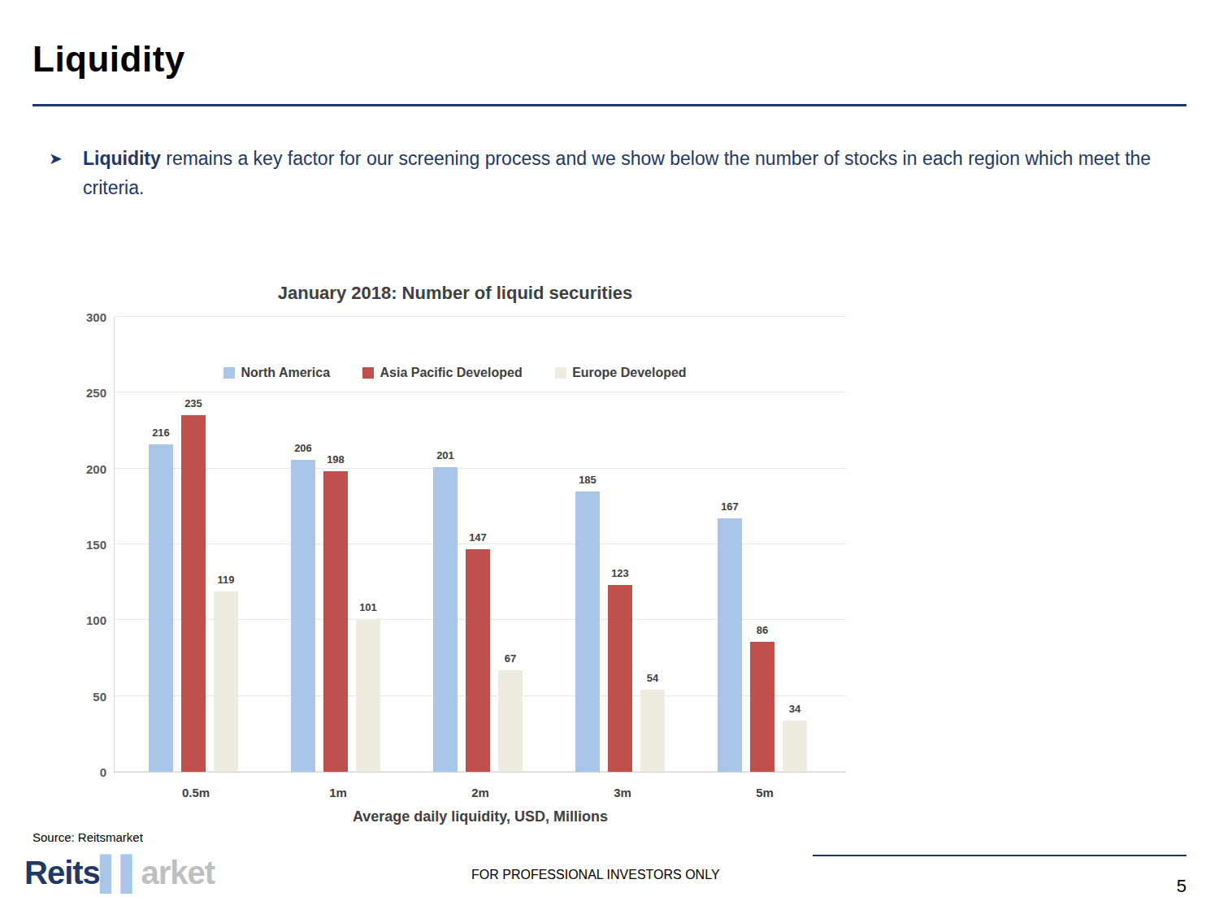Liquidity
➤ Liquidity remains a key factor for our screening process and we show below the number of stocks in each region which meet the criteria.
January 2018: Number of liquid securities
North America Asia Pacific Developed Europe Developed
0
50
100
150
200
250
300
216
235
119
0.5m
206
198
101
1m
201
147
67
2m
185
123
54
3m
167
86
34
5m
Average daily liquidity, USD, Millions
Source: Reitsmarket
Reits▌▌arket
FOR PROFESSIONAL INVESTORS ONLY
5